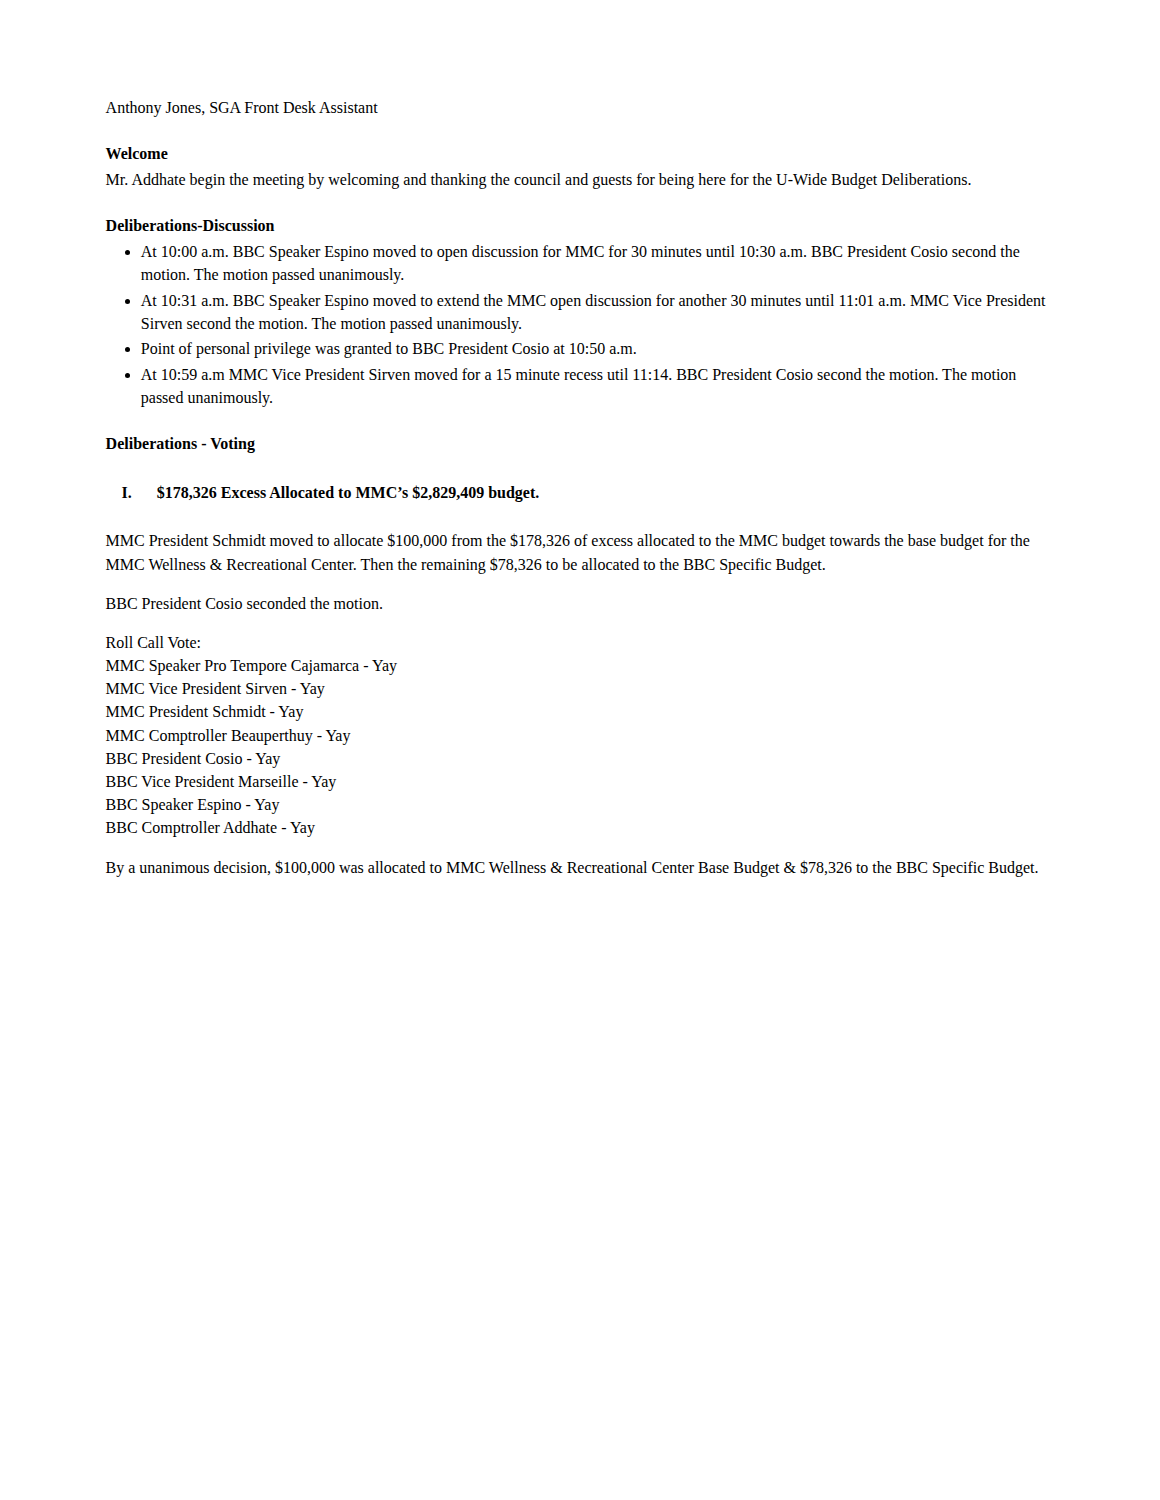Anthony Jones, SGA Front Desk Assistant
Welcome
Mr. Addhate begin the meeting by welcoming and thanking the council and guests for being here for the U-Wide Budget Deliberations.
Deliberations-Discussion
At 10:00 a.m. BBC Speaker Espino moved to open discussion for MMC for 30 minutes until 10:30 a.m. BBC President Cosio second the motion. The motion passed unanimously.
At 10:31 a.m. BBC Speaker Espino moved to extend the MMC open discussion for another 30 minutes until 11:01 a.m. MMC Vice President Sirven second the motion. The motion passed unanimously.
Point of personal privilege was granted to BBC President Cosio at 10:50 a.m.
At 10:59 a.m MMC Vice President Sirven moved for a 15 minute recess util 11:14. BBC President Cosio second the motion. The motion passed unanimously.
Deliberations - Voting
I.$178,326 Excess Allocated to MMC’s $2,829,409 budget.
MMC President Schmidt moved to allocate $100,000 from the $178,326 of excess allocated to the MMC budget towards the base budget for the MMC Wellness & Recreational Center. Then the remaining $78,326 to be allocated to the BBC Specific Budget.
BBC President Cosio seconded the motion.
Roll Call Vote:
MMC Speaker Pro Tempore Cajamarca - Yay
MMC Vice President Sirven - Yay
MMC President Schmidt - Yay
MMC Comptroller Beauperthuy - Yay
BBC President Cosio - Yay
BBC Vice President Marseille - Yay
BBC Speaker Espino - Yay
BBC Comptroller Addhate - Yay
By a unanimous decision, $100,000 was allocated to MMC Wellness & Recreational Center Base Budget & $78,326 to the BBC Specific Budget.